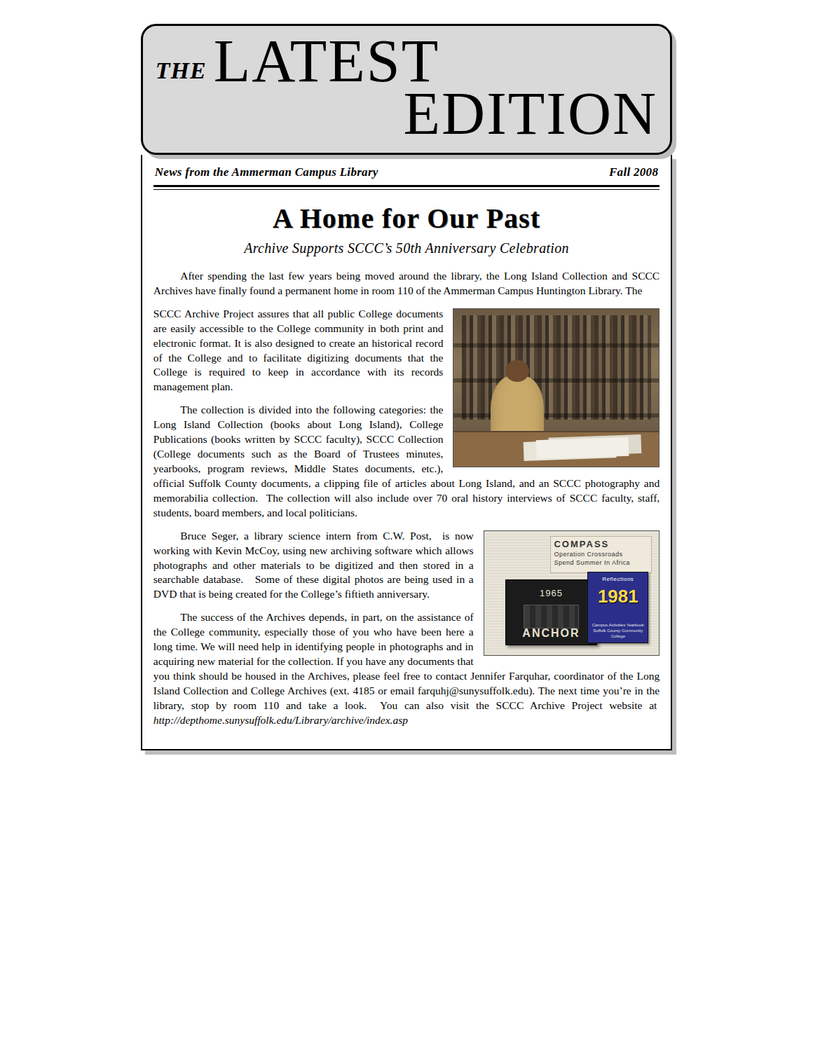THE LATEST
EDITION
News from the Ammerman Campus Library Fall 2008
A Home for Our Past
Archive Supports SCCC’s 50th Anniversary Celebration
After spending the last few years being moved around the library, the Long Island Collection and SCCC Archives have finally found a permanent home in room 110 of the Ammerman Campus Huntington Library. The
SCCC Archive Project assures that all public College documents are easily accessible to the College community in both print and electronic format. It is also designed to create an historical record of the College and to facilitate digitizing documents that the College is required to keep in accordance with its records management plan.
The collection is divided into the following categories: the Long Island Collection (books about Long Island), College Publications (books written by SCCC faculty), SCCC Collection (College documents such as the Board of Trustees minutes, yearbooks, program reviews, Middle States documents, etc.), official Suffolk County documents, a clipping file of articles about Long Island, and an SCCC photography and memorabilia collection. The collection will also include over 70 oral history interviews of SCCC faculty, staff, students, board members, and local politicians.
COMPASS
Operation Crossroads Spend Summer In Africa
1965
ANCHOR
Reflections
1981
Campus Activities Yearbook
Suffolk County Community College
Bruce Seger, a library science intern from C.W. Post, is now working with Kevin McCoy, using new archiving software which allows photographs and other materials to be digitized and then stored in a searchable database. Some of these digital photos are being used in a DVD that is being created for the College’s fiftieth anniversary.
The success of the Archives depends, in part, on the assistance of the College community, especially those of you who have been here a long time. We will need help in identifying people in photographs and in acquiring new material for the collection. If you have any documents that you think should be housed in the Archives, please feel free to contact Jennifer Farquhar, coordinator of the Long Island Collection and College Archives (ext. 4185 or email farquhj@sunysuffolk.edu). The next time you’re in the library, stop by room 110 and take a look. You can also visit the SCCC Archive Project website at http://depthome.sunysuffolk.edu/Library/archive/index.asp